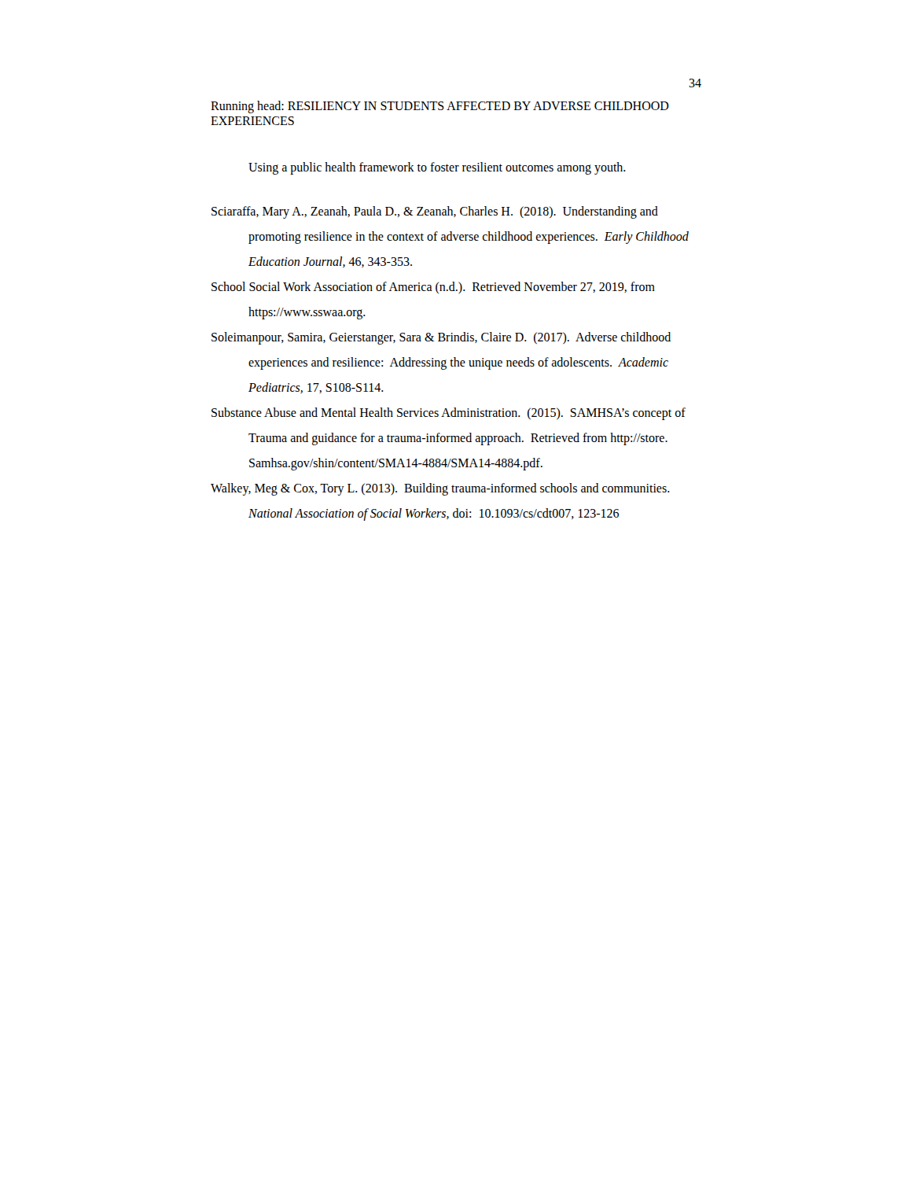34
Running head: RESILIENCY IN STUDENTS AFFECTED BY ADVERSE CHILDHOOD EXPERIENCES
Using a public health framework to foster resilient outcomes among youth.
Sciaraffa, Mary A., Zeanah, Paula D., & Zeanah, Charles H. (2018). Understanding and promoting resilience in the context of adverse childhood experiences. Early Childhood Education Journal, 46, 343-353.
School Social Work Association of America (n.d.). Retrieved November 27, 2019, from https://www.sswaa.org.
Soleimanpour, Samira, Geierstanger, Sara & Brindis, Claire D. (2017). Adverse childhood experiences and resilience: Addressing the unique needs of adolescents. Academic Pediatrics, 17, S108-S114.
Substance Abuse and Mental Health Services Administration. (2015). SAMHSA’s concept of Trauma and guidance for a trauma-informed approach. Retrieved from http://store. Samhsa.gov/shin/content/SMA14-4884/SMA14-4884.pdf.
Walkey, Meg & Cox, Tory L. (2013). Building trauma-informed schools and communities. National Association of Social Workers, doi: 10.1093/cs/cdt007, 123-126